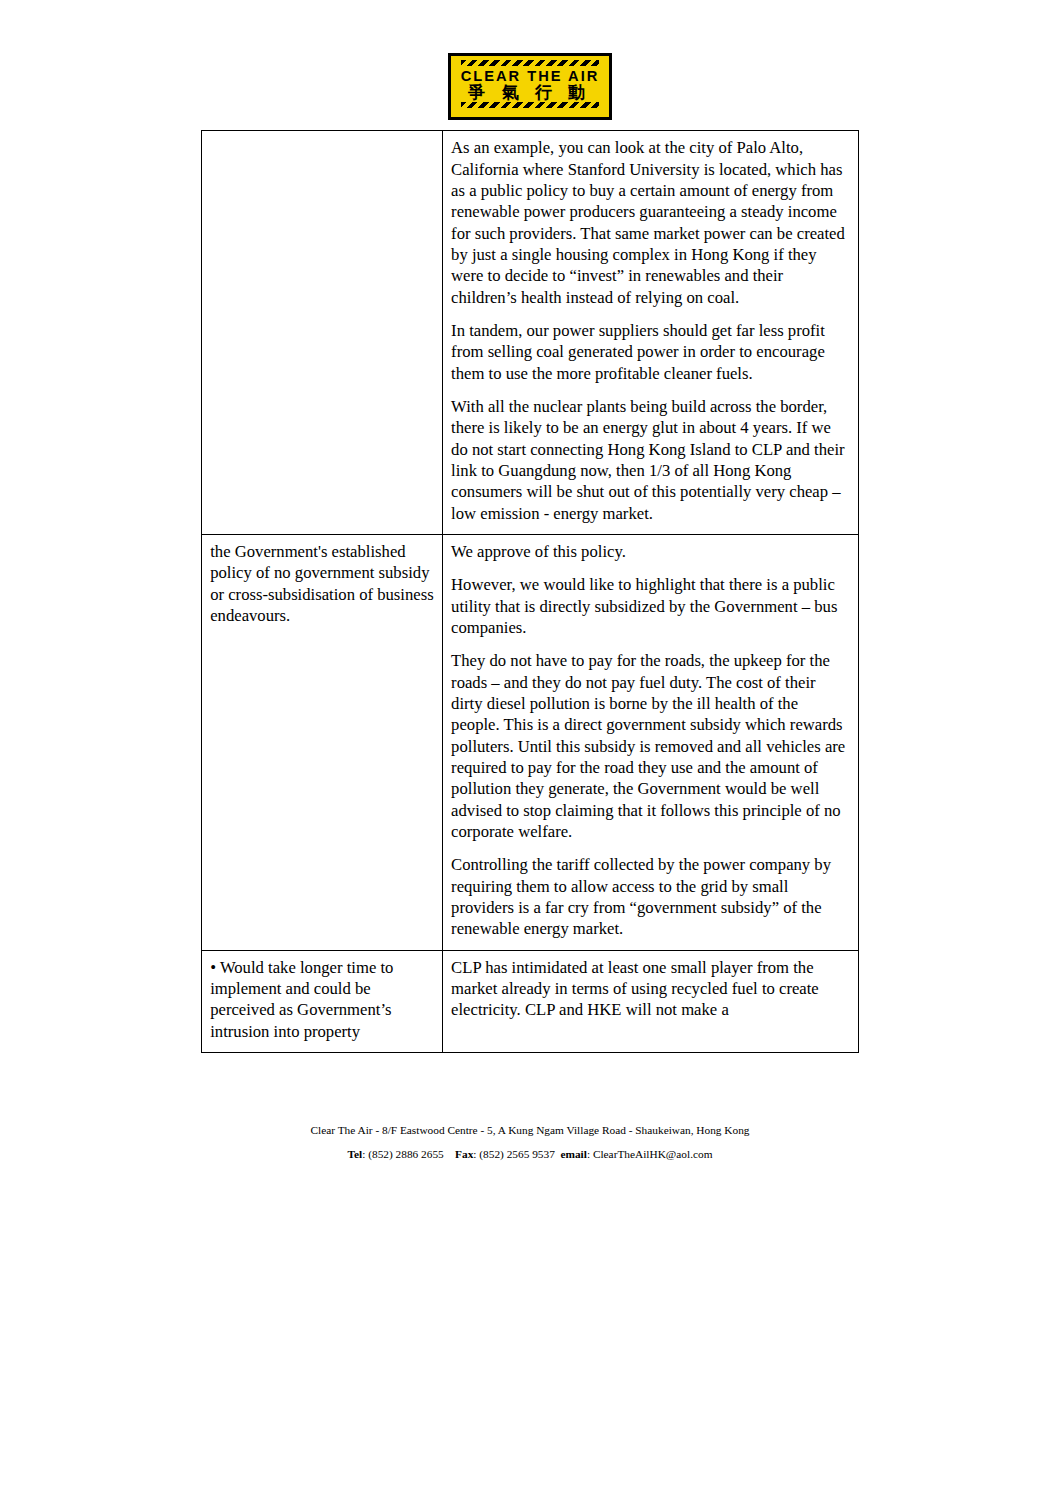CLEAR THE AIR
爭 氣 行 動
| | As an example, you can look at the city of Palo Alto, California where Stanford University is located, which has as a public policy to buy a certain amount of energy from renewable power producers guaranteeing a steady income for such providers. That same market power can be created by just a single housing complex in Hong Kong if they were to decide to “invest” in renewables and their children’s health instead of relying on coal. In tandem, our power suppliers should get far less profit from selling coal generated power in order to encourage them to use the more profitable cleaner fuels. With all the nuclear plants being build across the border, there is likely to be an energy glut in about 4 years. If we do not start connecting Hong Kong Island to CLP and their link to Guangdung now, then 1/3 of all Hong Kong consumers will be shut out of this potentially very cheap – low emission - energy market. |
| the Government's established policy of no government subsidy or cross-subsidisation of business endeavours. | We approve of this policy. However, we would like to highlight that there is a public utility that is directly subsidized by the Government – bus companies. They do not have to pay for the roads, the upkeep for the roads – and they do not pay fuel duty. The cost of their dirty diesel pollution is borne by the ill health of the people. This is a direct government subsidy which rewards polluters. Until this subsidy is removed and all vehicles are required to pay for the road they use and the amount of pollution they generate, the Government would be well advised to stop claiming that it follows this principle of no corporate welfare. Controlling the tariff collected by the power company by requiring them to allow access to the grid by small providers is a far cry from “government subsidy” of the renewable energy market. |
| • Would take longer time to implement and could be perceived as Government’s intrusion into property | CLP has intimidated at least one small player from the market already in terms of using recycled fuel to create electricity. CLP and HKE will not make a |
Clear The Air - 8/F Eastwood Centre - 5, A Kung Ngam Village Road - Shaukeiwan, Hong Kong
Tel: (852) 2886 2655 Fax: (852) 2565 9537 email: ClearTheAilHK@aol.com